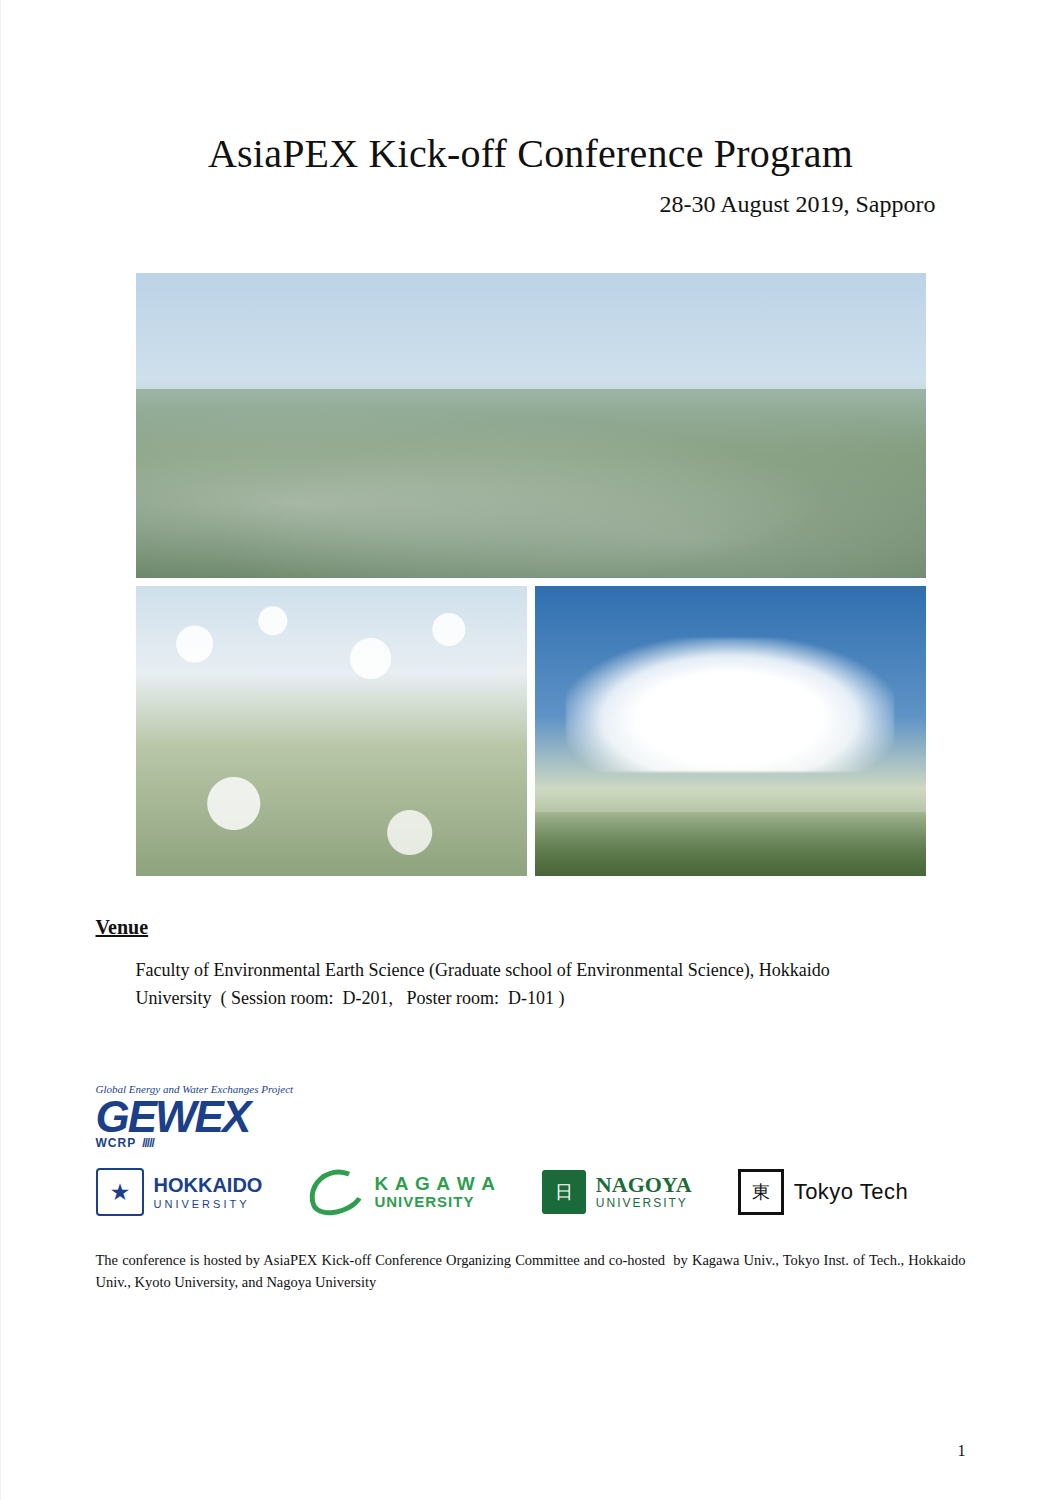AsiaPEX Kick-off Conference Program
28-30 August 2019, Sapporo
Venue
Faculty of Environmental Earth Science (Graduate school of Environmental Science), Hokkaido University ( Session room: D-201, Poster room: D-101 )
Global Energy and Water Exchanges Project
GEWEX
WCRP/////
★
HOKKAIDO
UNIVERSITY
K A G A W A
UNIVERSITY
日
NAGOYA
UNIVERSITY
東
Tokyo Tech
The conference is hosted by AsiaPEX Kick-off Conference Organizing Committee and co-hosted by Kagawa Univ., Tokyo Inst. of Tech., Hokkaido Univ., Kyoto University, and Nagoya University
1